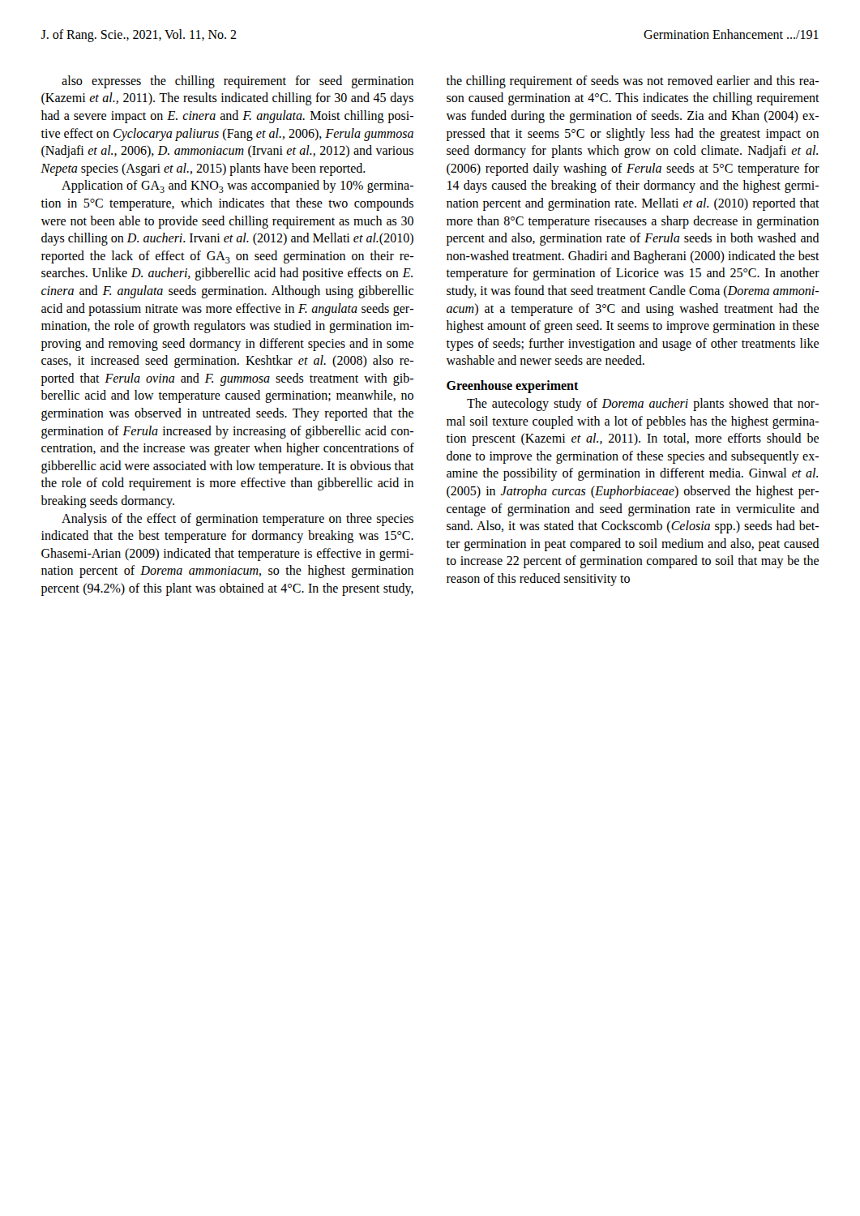J. of Rang. Scie., 2021, Vol. 11, No. 2 Germination Enhancement .../191
also expresses the chilling requirement for seed germination (Kazemi et al., 2011). The results indicated chilling for 30 and 45 days had a severe impact on E. cinera and F. angulata. Moist chilling positive effect on Cyclocarya paliurus (Fang et al., 2006), Ferula gummosa (Nadjafi et al., 2006), D. ammoniacum (Irvani et al., 2012) and various Nepeta species (Asgari et al., 2015) plants have been reported.
Application of GA3 and KNO3 was accompanied by 10% germination in 5°C temperature, which indicates that these two compounds were not been able to provide seed chilling requirement as much as 30 days chilling on D. aucheri. Irvani et al. (2012) and Mellati et al.(2010) reported the lack of effect of GA3 on seed germination on their researches. Unlike D. aucheri, gibberellic acid had positive effects on E. cinera and F. angulata seeds germination. Although using gibberellic acid and potassium nitrate was more effective in F. angulata seeds germination, the role of growth regulators was studied in germination improving and removing seed dormancy in different species and in some cases, it increased seed germination. Keshtkar et al. (2008) also reported that Ferula ovina and F. gummosa seeds treatment with gibberellic acid and low temperature caused germination; meanwhile, no germination was observed in untreated seeds. They reported that the germination of Ferula increased by increasing of gibberellic acid concentration, and the increase was greater when higher concentrations of gibberellic acid were associated with low temperature. It is obvious that the role of cold requirement is more effective than gibberellic acid in breaking seeds dormancy.
Analysis of the effect of germination temperature on three species indicated that the best temperature for dormancy breaking was 15°C. Ghasemi-Arian (2009) indicated that temperature is effective in germination percent of Dorema ammoniacum, so the highest germination percent (94.2%) of this plant was obtained at 4°C. In the present study, the chilling requirement of seeds was not removed earlier and this reason caused germination at 4°C. This indicates the chilling requirement was funded during the germination of seeds. Zia and Khan (2004) expressed that it seems 5°C or slightly less had the greatest impact on seed dormancy for plants which grow on cold climate. Nadjafi et al. (2006) reported daily washing of Ferula seeds at 5°C temperature for 14 days caused the breaking of their dormancy and the highest germination percent and germination rate. Mellati et al. (2010) reported that more than 8°C temperature risecauses a sharp decrease in germination percent and also, germination rate of Ferula seeds in both washed and non-washed treatment. Ghadiri and Bagherani (2000) indicated the best temperature for germination of Licorice was 15 and 25°C. In another study, it was found that seed treatment Candle Coma (Dorema ammoniacum) at a temperature of 3°C and using washed treatment had the highest amount of green seed. It seems to improve germination in these types of seeds; further investigation and usage of other treatments like washable and newer seeds are needed.
Greenhouse experiment
The autecology study of Dorema aucheri plants showed that normal soil texture coupled with a lot of pebbles has the highest germination prescent (Kazemi et al., 2011). In total, more efforts should be done to improve the germination of these species and subsequently examine the possibility of germination in different media. Ginwal et al. (2005) in Jatropha curcas (Euphorbiaceae) observed the highest percentage of germination and seed germination rate in vermiculite and sand. Also, it was stated that Cockscomb (Celosia spp.) seeds had better germination in peat compared to soil medium and also, peat caused to increase 22 percent of germination compared to soil that may be the reason of this reduced sensitivity to